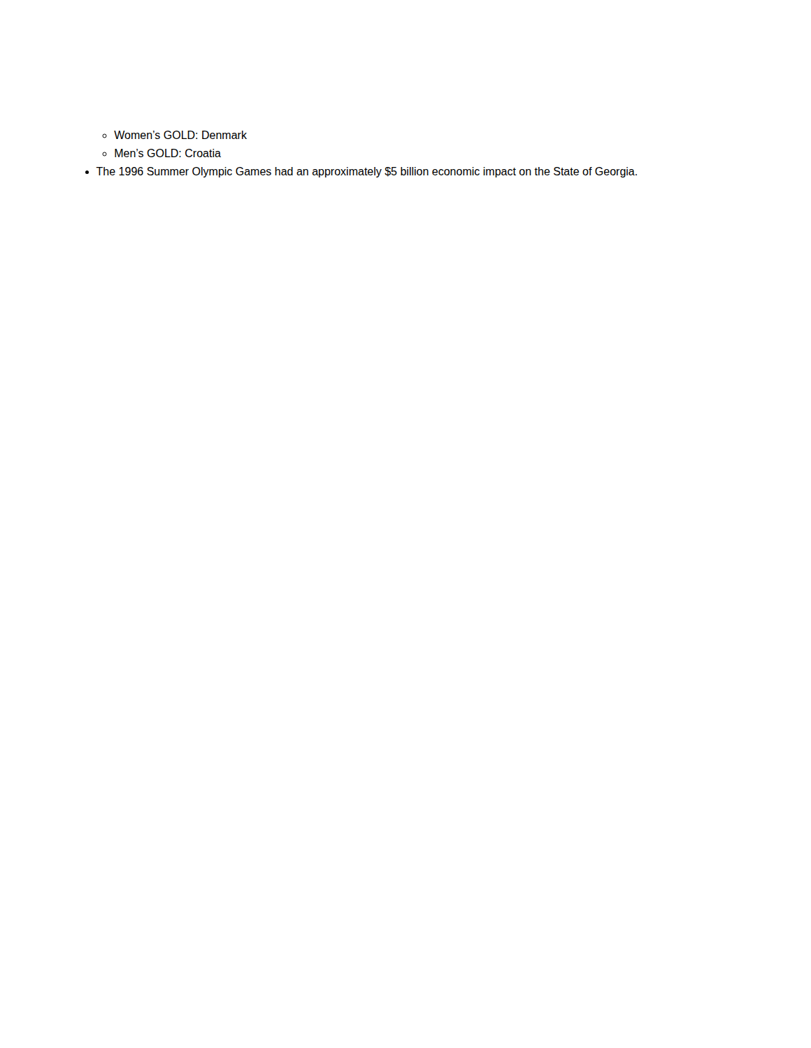Women’s GOLD: Denmark
Men’s GOLD: Croatia
The 1996 Summer Olympic Games had an approximately $5 billion economic impact on the State of Georgia.